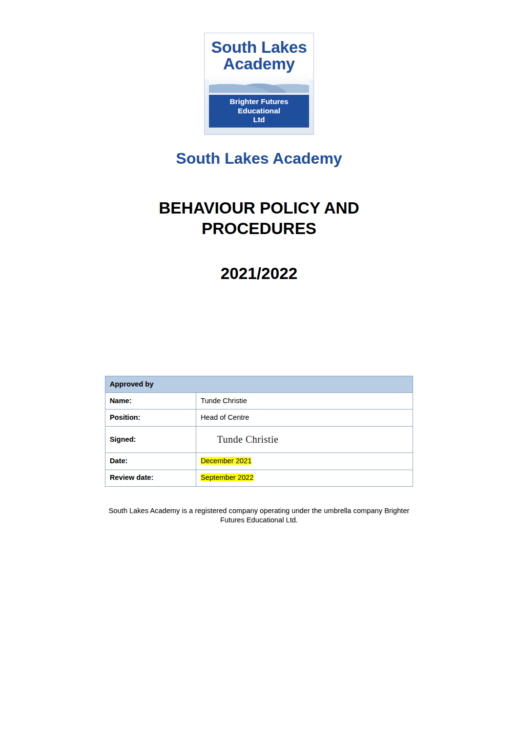South Lakes
Academy
Brighter Futures
Educational
Ltd
South Lakes Academy
BEHAVIOUR POLICY AND PROCEDURES 2021/2022
| Approved by |
| Name: | Tunde Christie |
| Position: | Head of Centre |
| Signed: | Tunde Christie |
| Date: | December 2021 |
| Review date: | September 2022 |
South Lakes Academy is a registered company operating under the umbrella company Brighter Futures Educational Ltd.